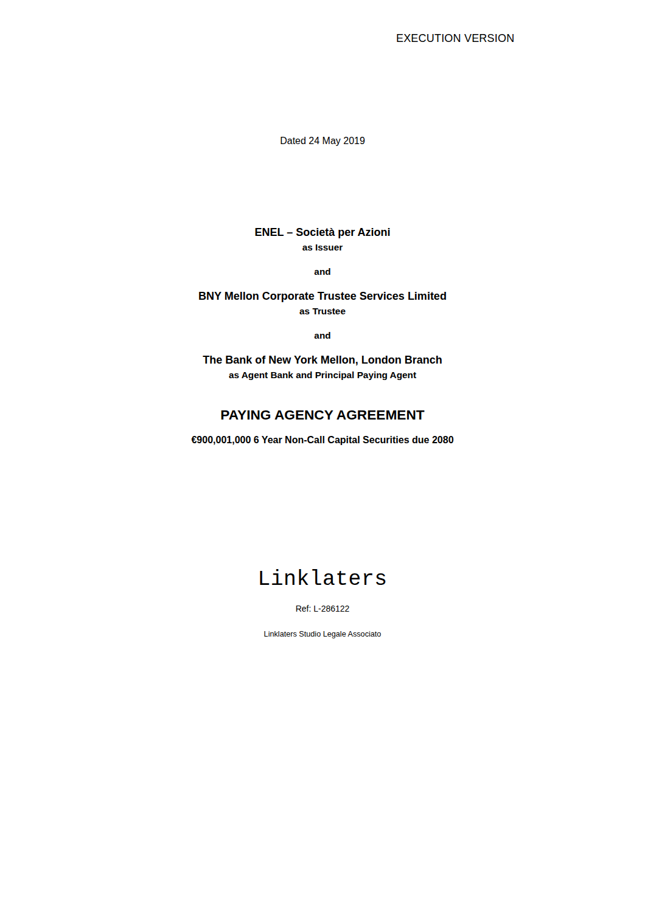EXECUTION VERSION
Dated 24 May 2019
ENEL – Società per Azioni
as Issuer
and
BNY Mellon Corporate Trustee Services Limited
as Trustee
and
The Bank of New York Mellon, London Branch
as Agent Bank and Principal Paying Agent
PAYING AGENCY AGREEMENT
€900,001,000 6 Year Non-Call Capital Securities due 2080
Linklaters
Ref: L-286122
Linklaters Studio Legale Associato